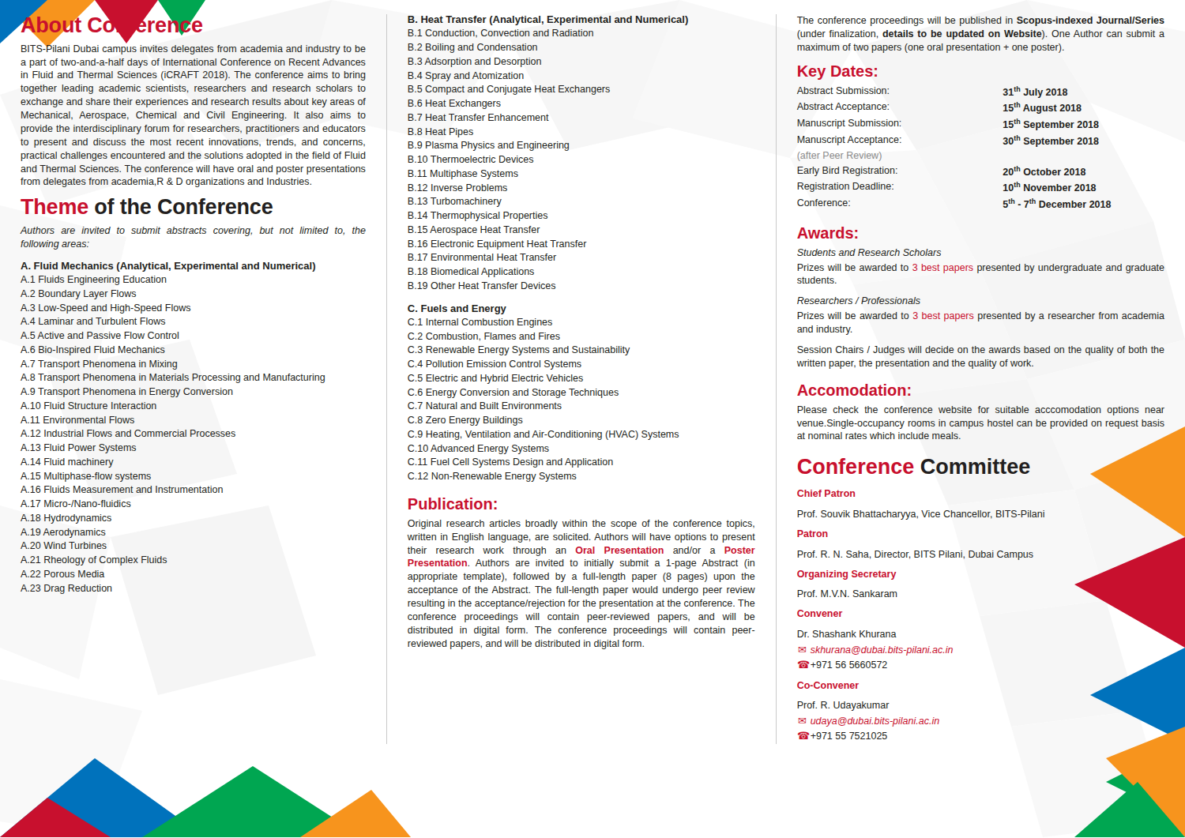About Conference
BITS-Pilani Dubai campus invites delegates from academia and industry to be a part of two-and-a-half days of International Conference on Recent Advances in Fluid and Thermal Sciences (iCRAFT 2018). The conference aims to bring together leading academic scientists, researchers and research scholars to exchange and share their experiences and research results about key areas of Mechanical, Aerospace, Chemical and Civil Engineering. It also aims to provide the interdisciplinary forum for researchers, practitioners and educators to present and discuss the most recent innovations, trends, and concerns, practical challenges encountered and the solutions adopted in the field of Fluid and Thermal Sciences. The conference will have oral and poster presentations from delegates from academia,R & D organizations and Industries.
Theme of the Conference
Authors are invited to submit abstracts covering, but not limited to, the following areas:
A. Fluid Mechanics (Analytical, Experimental and Numerical)
A.1 Fluids Engineering Education
A.2 Boundary Layer Flows
A.3 Low-Speed and High-Speed Flows
A.4 Laminar and Turbulent Flows
A.5 Active and Passive Flow Control
A.6 Bio-Inspired Fluid Mechanics
A.7 Transport Phenomena in Mixing
A.8 Transport Phenomena in Materials Processing and Manufacturing
A.9 Transport Phenomena in Energy Conversion
A.10 Fluid Structure Interaction
A.11 Environmental Flows
A.12 Industrial Flows and Commercial Processes
A.13 Fluid Power Systems
A.14 Fluid machinery
A.15 Multiphase-flow systems
A.16 Fluids Measurement and Instrumentation
A.17 Micro-/Nano-fluidics
A.18 Hydrodynamics
A.19 Aerodynamics
A.20 Wind Turbines
A.21 Rheology of Complex Fluids
A.22 Porous Media
A.23 Drag Reduction
B. Heat Transfer (Analytical, Experimental and Numerical)
B.1 Conduction, Convection and Radiation
B.2 Boiling and Condensation
B.3 Adsorption and Desorption
B.4 Spray and Atomization
B.5 Compact and Conjugate Heat Exchangers
B.6 Heat Exchangers
B.7 Heat Transfer Enhancement
B.8 Heat Pipes
B.9 Plasma Physics and Engineering
B.10 Thermoelectric Devices
B.11 Multiphase Systems
B.12 Inverse Problems
B.13 Turbomachinery
B.14 Thermophysical Properties
B.15 Aerospace Heat Transfer
B.16 Electronic Equipment Heat Transfer
B.17 Environmental Heat Transfer
B.18 Biomedical Applications
B.19 Other Heat Transfer Devices
C. Fuels and Energy
C.1 Internal Combustion Engines
C.2 Combustion, Flames and Fires
C.3 Renewable Energy Systems and Sustainability
C.4 Pollution Emission Control Systems
C.5 Electric and Hybrid Electric Vehicles
C.6 Energy Conversion and Storage Techniques
C.7 Natural and Built Environments
C.8 Zero Energy Buildings
C.9 Heating, Ventilation and Air-Conditioning (HVAC) Systems
C.10 Advanced Energy Systems
C.11 Fuel Cell Systems Design and Application
C.12 Non-Renewable Energy Systems
Publication:
Original research articles broadly within the scope of the conference topics, written in English language, are solicited. Authors will have options to present their research work through an Oral Presentation and/or a Poster Presentation. Authors are invited to initially submit a 1-page Abstract (in appropriate template), followed by a full-length paper (8 pages) upon the acceptance of the Abstract. The full-length paper would undergo peer review resulting in the acceptance/rejection for the presentation at the conference. The conference proceedings will contain peer-reviewed papers, and will be distributed in digital form. The conference proceedings will contain peer-reviewed papers, and will be distributed in digital form.
The conference proceedings will be published in Scopus-indexed Journal/Series (under finalization, details to be updated on Website). One Author can submit a maximum of two papers (one oral presentation + one poster).
Key Dates:
| Abstract Submission: | 31 th July 2018 |
| Abstract Acceptance: | 15 th August 2018 |
| Manuscript Submission: | 15 th September 2018 |
| Manuscript Acceptance: | 30 th September 2018 |
| (after Peer Review) | |
| Early Bird Registration: | 20 th October 2018 |
| Registration Deadline: | 10 th November 2018 |
| Conference: | 5 th - 7 th December 2018 |
Awards:
Students and Research Scholars
Prizes will be awarded to 3 best papers presented by undergraduate and graduate students.
Researchers / Professionals
Prizes will be awarded to 3 best papers presented by a researcher from academia and industry.
Session Chairs / Judges will decide on the awards based on the quality of both the written paper, the presentation and the quality of work.
Accomodation:
Please check the conference website for suitable acccomodation options near venue.Single-occupancy rooms in campus hostel can be provided on request basis at nominal rates which include meals.
Conference Committee
Chief Patron
Prof. Souvik Bhattacharyya, Vice Chancellor, BITS-Pilani
Patron
Prof. R. N. Saha, Director, BITS Pilani, Dubai Campus
Organizing Secretary
Prof. M.V.N. Sankaram
Convener
Dr. Shashank Khurana
✉skhurana@dubai.bits-pilani.ac.in
☎+971 56 5660572
Co-Convener
Prof. R. Udayakumar
✉udaya@dubai.bits-pilani.ac.in
☎+971 55 7521025